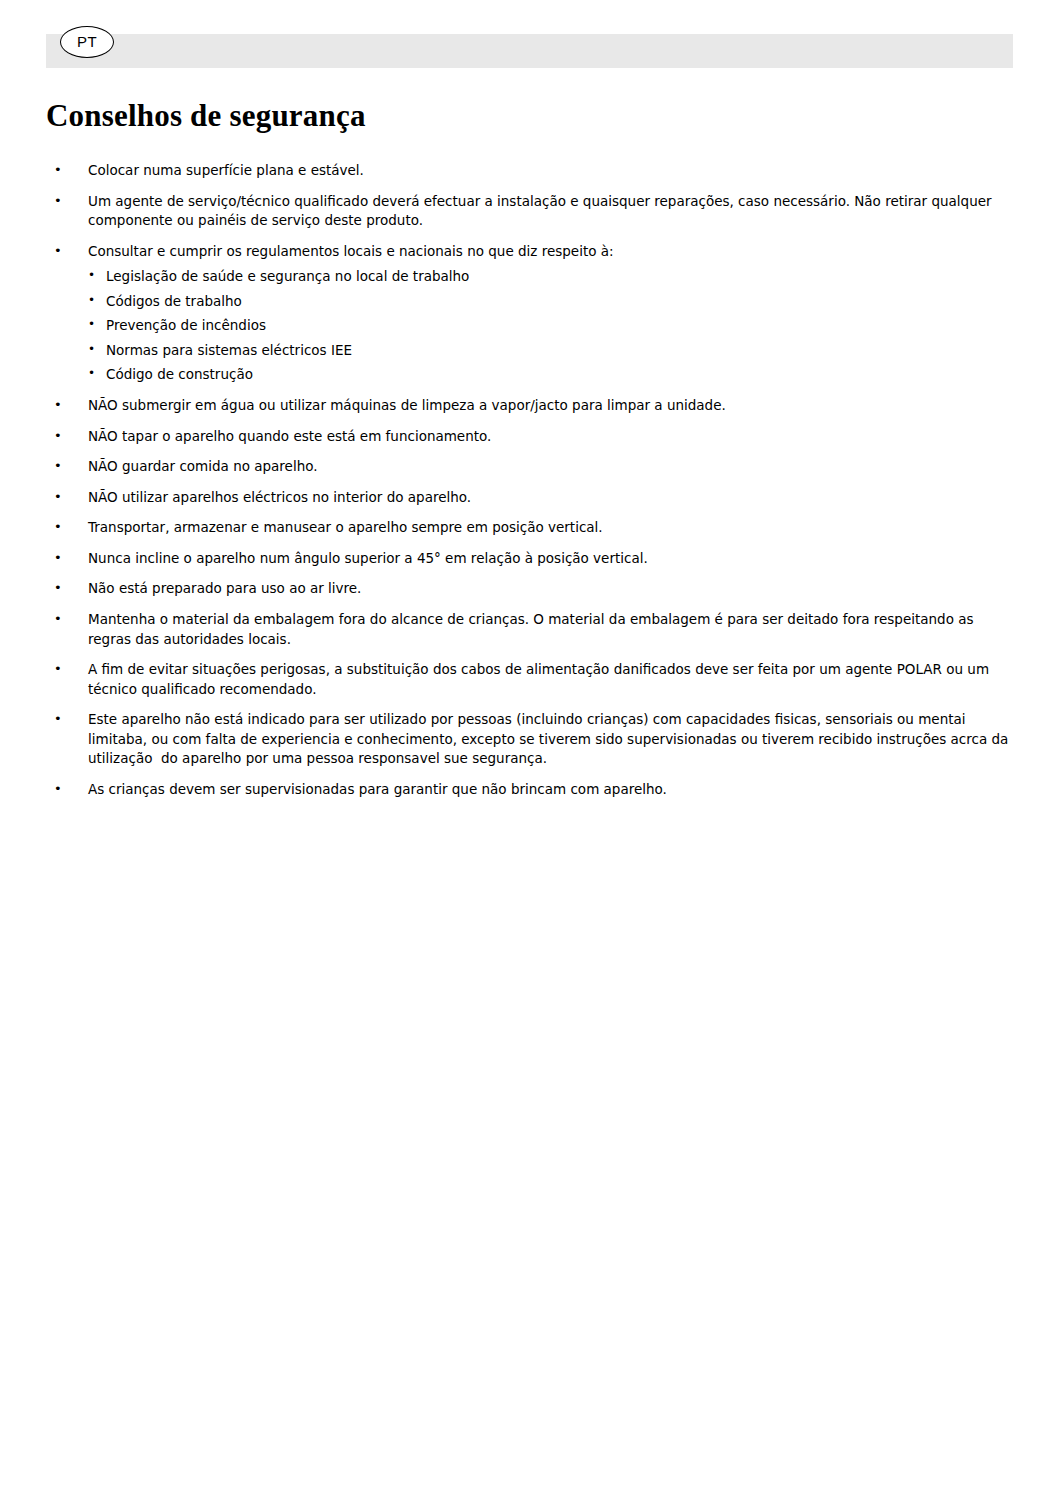PT
Conselhos de segurança
Colocar numa superfície plana e estável.
Um agente de serviço/técnico qualificado deverá efectuar a instalação e quaisquer reparações, caso necessário. Não retirar qualquer componente ou painéis de serviço deste produto.
Consultar e cumprir os regulamentos locais e nacionais no que diz respeito à:
Legislação de saúde e segurança no local de trabalho
Códigos de trabalho
Prevenção de incêndios
Normas para sistemas eléctricos IEE
Código de construção
NÃO submergir em água ou utilizar máquinas de limpeza a vapor/jacto para limpar a unidade.
NÃO tapar o aparelho quando este está em funcionamento.
NÃO guardar comida no aparelho.
NÃO utilizar aparelhos eléctricos no interior do aparelho.
Transportar, armazenar e manusear o aparelho sempre em posição vertical.
Nunca incline o aparelho num ângulo superior a 45° em relação à posição vertical.
Não está preparado para uso ao ar livre.
Mantenha o material da embalagem fora do alcance de crianças. O material da embalagem é para ser deitado fora respeitando as regras das autoridades locais.
A fim de evitar situações perigosas, a substituição dos cabos de alimentação danificados deve ser feita por um agente POLAR ou um técnico qualificado recomendado.
Este aparelho não está indicado para ser utilizado por pessoas (incluindo crianças) com capacidades fisicas, sensoriais ou mentai limitaba, ou com falta de experiencia e conhecimento, excepto se tiverem sido supervisionadas ou tiverem recibido instruções acrca da utilização do aparelho por uma pessoa responsavel sue segurança.
As crianças devem ser supervisionadas para garantir que não brincam com aparelho.